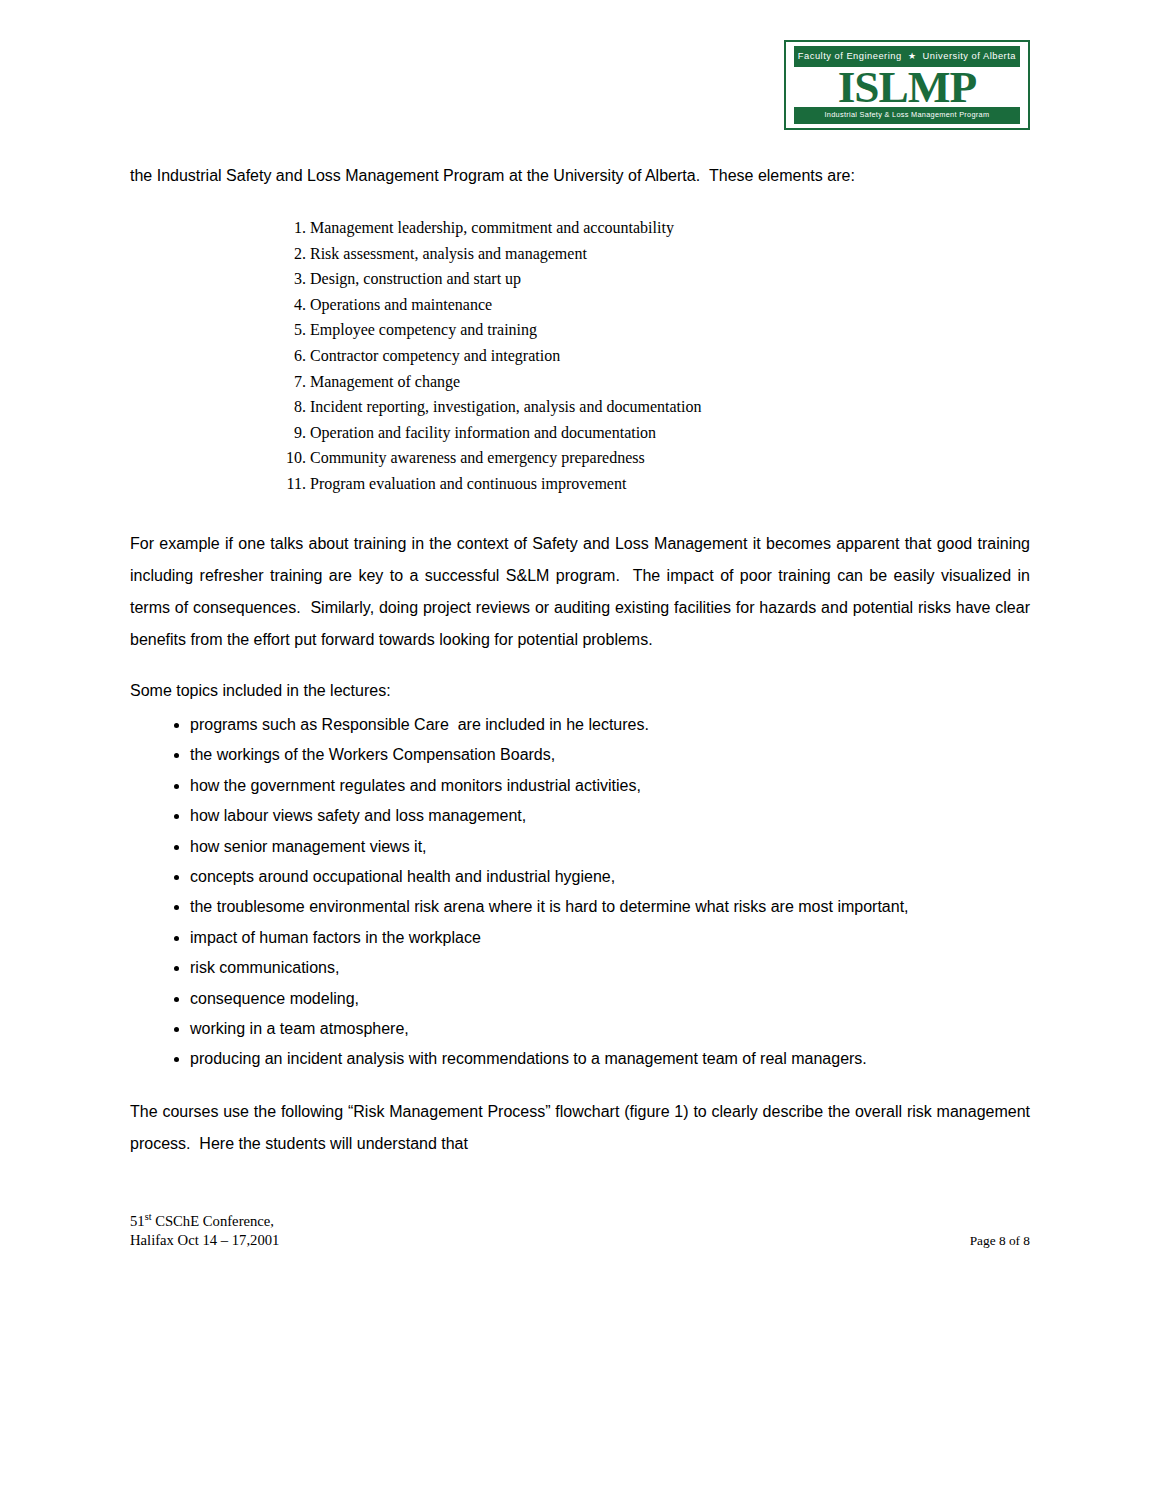Faculty of Engineering ★ University of Alberta
ISLMP
Industrial Safety & Loss Management Program
the Industrial Safety and Loss Management Program at the University of Alberta. These elements are:
Management leadership, commitment and accountability
Risk assessment, analysis and management
Design, construction and start up
Operations and maintenance
Employee competency and training
Contractor competency and integration
Management of change
Incident reporting, investigation, analysis and documentation
Operation and facility information and documentation
Community awareness and emergency preparedness
Program evaluation and continuous improvement
For example if one talks about training in the context of Safety and Loss Management it becomes apparent that good training including refresher training are key to a successful S&LM program. The impact of poor training can be easily visualized in terms of consequences. Similarly, doing project reviews or auditing existing facilities for hazards and potential risks have clear benefits from the effort put forward towards looking for potential problems.
Some topics included in the lectures:
programs such as Responsible Care are included in he lectures.
the workings of the Workers Compensation Boards,
how the government regulates and monitors industrial activities,
how labour views safety and loss management,
how senior management views it,
concepts around occupational health and industrial hygiene,
the troublesome environmental risk arena where it is hard to determine what risks are most important,
impact of human factors in the workplace
risk communications,
consequence modeling,
working in a team atmosphere,
producing an incident analysis with recommendations to a management team of real managers.
The courses use the following “Risk Management Process” flowchart (figure 1) to clearly describe the overall risk management process. Here the students will understand that
51st CSChE Conference,
Halifax Oct 14 – 17,2001 Page 8 of 8